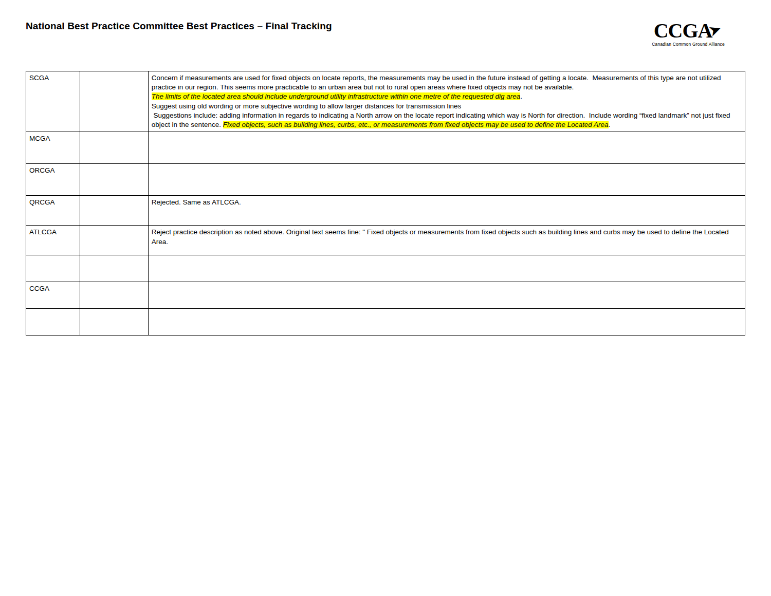National Best Practice Committee Best Practices – Final Tracking
CCGA➤
Canadian Common Ground Alliance
| SCGA | | Concern if measurements are used for fixed objects on locate reports, the measurements may be used in the future instead of getting a locate. Measurements of this type are not utilized practice in our region. This seems more practicable to an urban area but not to rural open areas where fixed objects may not be available. The limits of the located area should include underground utility infrastructure within one metre of the requested dig area . Suggest using old wording or more subjective wording to allow larger distances for transmission lines Suggestions include: adding information in regards to indicating a North arrow on the locate report indicating which way is North for direction. Include wording “fixed landmark” not just fixed object in the sentence. Fixed objects, such as building lines, curbs, etc., or measurements from fixed objects may be used to define the Located Area . |
| MCGA | | |
| ORCGA | | |
| QRCGA | | Rejected. Same as ATLCGA. |
| ATLCGA | | Reject practice description as noted above. Original text seems fine: " Fixed objects or measurements from fixed objects such as building lines and curbs may be used to define the Located Area. |
| CCGA | | |